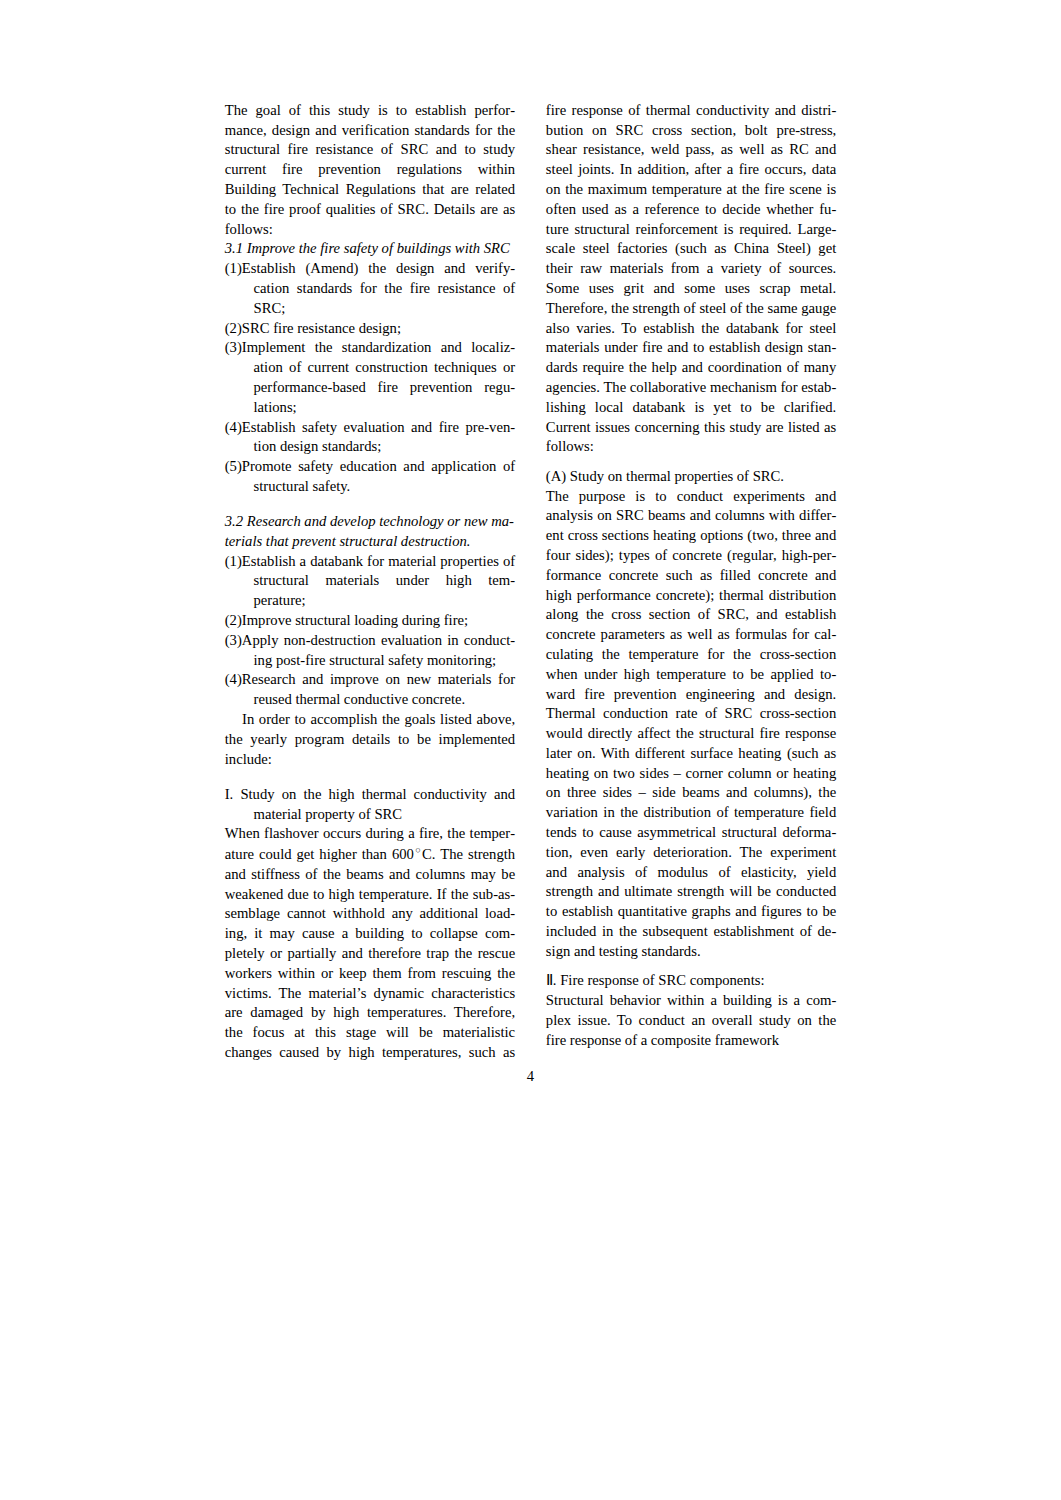The goal of this study is to establish performance, design and verification standards for the structural fire resistance of SRC and to study current fire prevention regulations within Building Technical Regulations that are related to the fire proof qualities of SRC. Details are as follows:
3.1 Improve the fire safety of buildings with SRC
(1)Establish (Amend) the design and verify-cation standards for the fire resistance of SRC;
(2)SRC fire resistance design;
(3)Implement the standardization and localiz-ation of current construction techniques or performance-based fire prevention regu-lations;
(4)Establish safety evaluation and fire pre-vention design standards;
(5)Promote safety education and application of structural safety.
3.2 Research and develop technology or new materials that prevent structural destruction.
(1)Establish a databank for material properties of structural materials under high tem-perature;
(2)Improve structural loading during fire;
(3)Apply non-destruction evaluation in conducting post-fire structural safety monitoring;
(4)Research and improve on new materials for reused thermal conductive concrete.
In order to accomplish the goals listed above, the yearly program details to be implemented include:
I. Study on the high thermal conductivity and material property of SRC
When flashover occurs during a fire, the temperature could get higher than 600○C. The strength and stiffness of the beams and columns may be weakened due to high temperature. If the sub-assemblage cannot withhold any additional loading, it may cause a building to collapse completely or partially and therefore trap the rescue workers within or keep them from rescuing the victims. The material’s dynamic characteristics are damaged by high temperatures. Therefore, the focus at this stage will be materialistic changes caused by high temperatures, such as fire response of thermal conductivity and distribution on SRC cross section, bolt pre-stress, shear resistance, weld pass, as well as RC and steel joints. In addition, after a fire occurs, data on the maximum temperature at the fire scene is often used as a reference to decide whether future structural reinforcement is required. Large-scale steel factories (such as China Steel) get their raw materials from a variety of sources. Some uses grit and some uses scrap metal. Therefore, the strength of steel of the same gauge also varies. To establish the databank for steel materials under fire and to establish design standards require the help and coordination of many agencies. The collaborative mechanism for establishing local databank is yet to be clarified. Current issues concerning this study are listed as follows:
(A) Study on thermal properties of SRC.
The purpose is to conduct experiments and analysis on SRC beams and columns with different cross sections heating options (two, three and four sides); types of concrete (regular, high-performance concrete such as filled concrete and high performance concrete); thermal distribution along the cross section of SRC, and establish concrete parameters as well as formulas for calculating the temperature for the cross-section when under high temperature to be applied toward fire prevention engineering and design. Thermal conduction rate of SRC cross-section would directly affect the structural fire response later on. With different surface heating (such as heating on two sides – corner column or heating on three sides – side beams and columns), the variation in the distribution of temperature field tends to cause asymmetrical structural deformation, even early deterioration. The experiment and analysis of modulus of elasticity, yield strength and ultimate strength will be conducted to establish quantitative graphs and figures to be included in the subsequent establishment of design and testing standards.
Ⅱ. Fire response of SRC components:
Structural behavior within a building is a complex issue. To conduct an overall study on the fire response of a composite framework
4